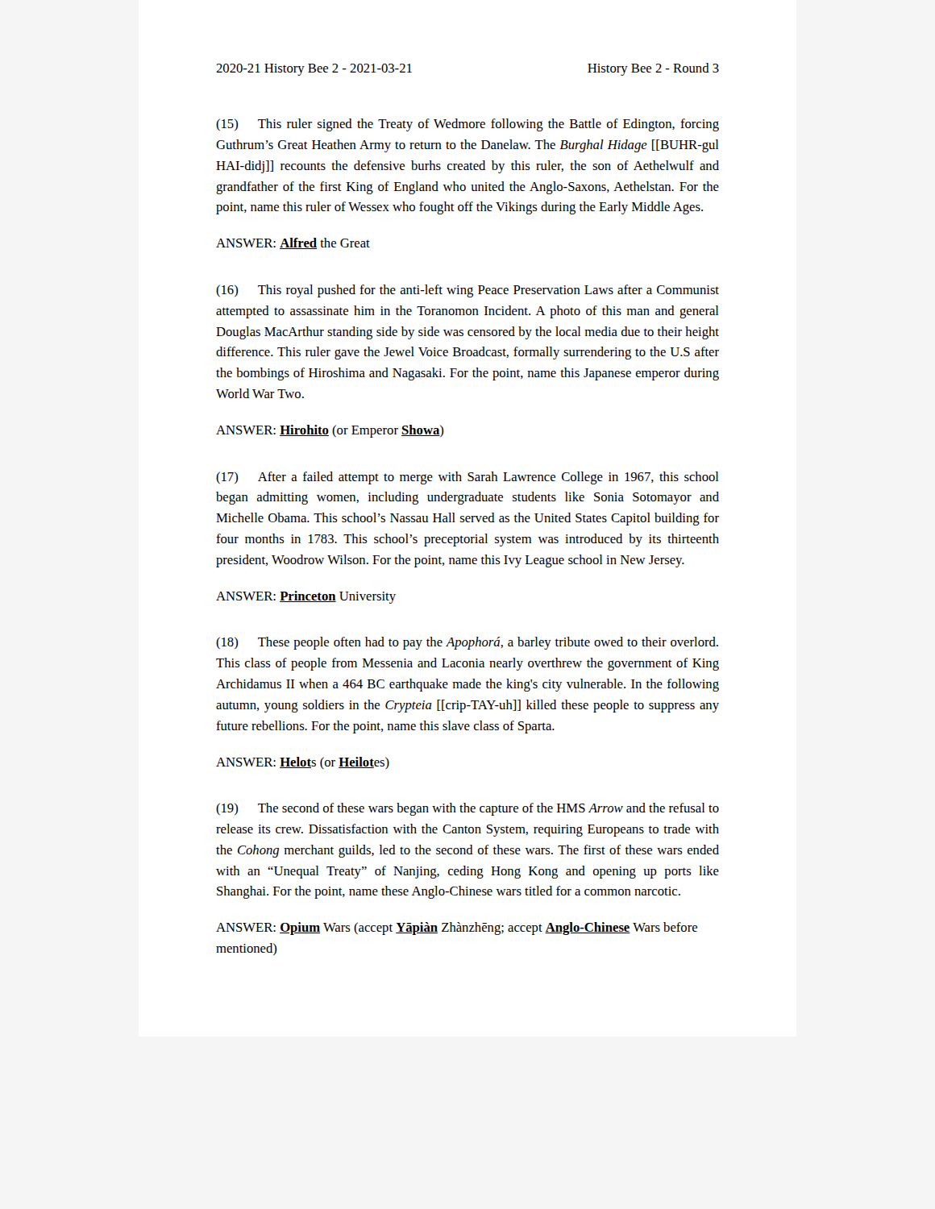2020-21 History Bee 2 - 2021-03-21
History Bee 2 - Round 3
(15) This ruler signed the Treaty of Wedmore following the Battle of Edington, forcing Guthrum’s Great Heathen Army to return to the Danelaw. The Burghal Hidage [[BUHR-gul HAI-didj]] recounts the defensive burhs created by this ruler, the son of Aethelwulf and grandfather of the first King of England who united the Anglo-Saxons, Aethelstan. For the point, name this ruler of Wessex who fought off the Vikings during the Early Middle Ages.
ANSWER: Alfred the Great
(16) This royal pushed for the anti-left wing Peace Preservation Laws after a Communist attempted to assassinate him in the Toranomon Incident. A photo of this man and general Douglas MacArthur standing side by side was censored by the local media due to their height difference. This ruler gave the Jewel Voice Broadcast, formally surrendering to the U.S after the bombings of Hiroshima and Nagasaki. For the point, name this Japanese emperor during World War Two.
ANSWER: Hirohito (or Emperor Showa)
(17) After a failed attempt to merge with Sarah Lawrence College in 1967, this school began admitting women, including undergraduate students like Sonia Sotomayor and Michelle Obama. This school’s Nassau Hall served as the United States Capitol building for four months in 1783. This school’s preceptorial system was introduced by its thirteenth president, Woodrow Wilson. For the point, name this Ivy League school in New Jersey.
ANSWER: Princeton University
(18) These people often had to pay the Apophorá, a barley tribute owed to their overlord. This class of people from Messenia and Laconia nearly overthrew the government of King Archidamus II when a 464 BC earthquake made the king's city vulnerable. In the following autumn, young soldiers in the Crypteia [[crip-TAY-uh]] killed these people to suppress any future rebellions. For the point, name this slave class of Sparta.
ANSWER: Helots (or Heilotes)
(19) The second of these wars began with the capture of the HMS Arrow and the refusal to release its crew. Dissatisfaction with the Canton System, requiring Europeans to trade with the Cohong merchant guilds, led to the second of these wars. The first of these wars ended with an “Unequal Treaty” of Nanjing, ceding Hong Kong and opening up ports like Shanghai. For the point, name these Anglo-Chinese wars titled for a common narcotic.
ANSWER: Opium Wars (accept Yāpiàn Zhànzhēng; accept Anglo-Chinese Wars before mentioned)